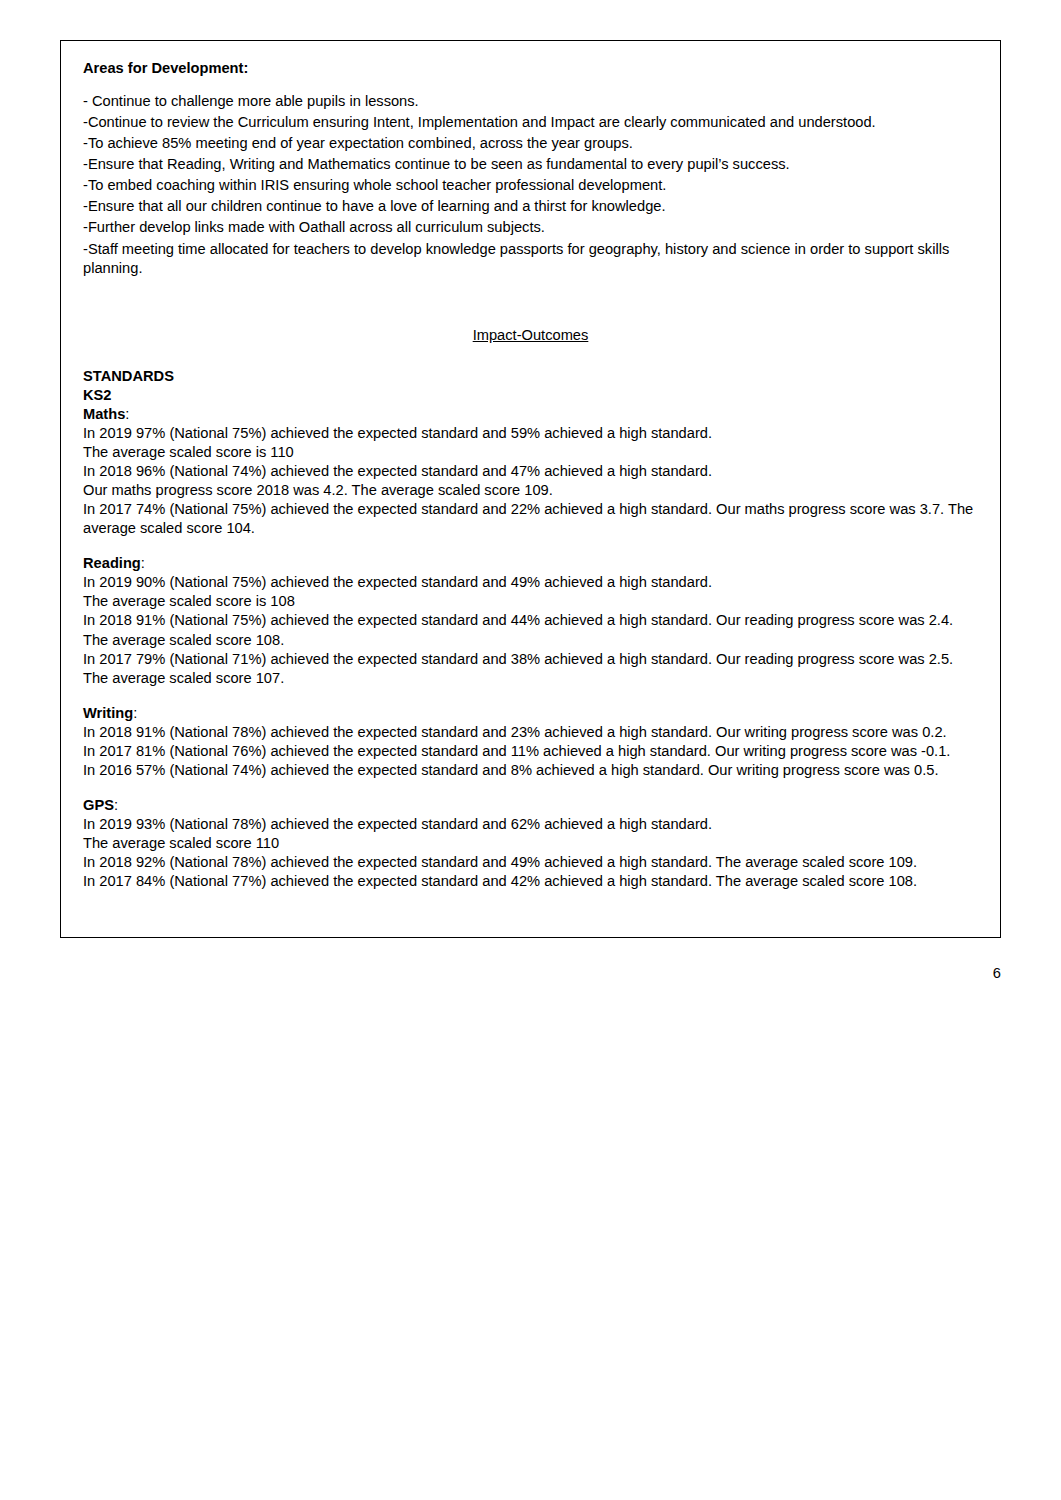Areas for Development:
- Continue to challenge more able pupils in lessons.
-Continue to review the Curriculum ensuring Intent, Implementation and Impact are clearly communicated and understood.
-To achieve 85% meeting end of year expectation combined, across the year groups.
-Ensure that Reading, Writing and Mathematics continue to be seen as fundamental to every pupil’s success.
-To embed coaching within IRIS ensuring whole school teacher professional development.
-Ensure that all our children continue to have a love of learning and a thirst for knowledge.
-Further develop links made with Oathall across all curriculum subjects.
-Staff meeting time allocated for teachers to develop knowledge passports for geography, history and science in order to support skills planning.
Impact-Outcomes
STANDARDS
KS2
Maths
:
In 2019 97% (National 75%) achieved the expected standard and 59% achieved a high standard.
The average scaled score is 110
In 2018 96% (National 74%) achieved the expected standard and 47% achieved a high standard.
Our maths progress score 2018 was 4.2. The average scaled score 109.
In 2017 74% (National 75%) achieved the expected standard and 22% achieved a high standard. Our maths progress score was 3.7. The average scaled score 104.
Reading
:
In 2019 90% (National 75%) achieved the expected standard and 49% achieved a high standard.
The average scaled score is 108
In 2018 91% (National 75%) achieved the expected standard and 44% achieved a high standard. Our reading progress score was 2.4. The average scaled score 108.
In 2017 79% (National 71%) achieved the expected standard and 38% achieved a high standard. Our reading progress score was 2.5. The average scaled score 107.
Writing
:
In 2018 91% (National 78%) achieved the expected standard and 23% achieved a high standard. Our writing progress score was 0.2.
In 2017 81% (National 76%) achieved the expected standard and 11% achieved a high standard. Our writing progress score was -0.1.
In 2016 57% (National 74%) achieved the expected standard and 8% achieved a high standard. Our writing progress score was 0.5.
GPS
:
In 2019 93% (National 78%) achieved the expected standard and 62% achieved a high standard.
The average scaled score 110
In 2018 92% (National 78%) achieved the expected standard and 49% achieved a high standard. The average scaled score 109.
In 2017 84% (National 77%) achieved the expected standard and 42% achieved a high standard. The average scaled score 108.
6